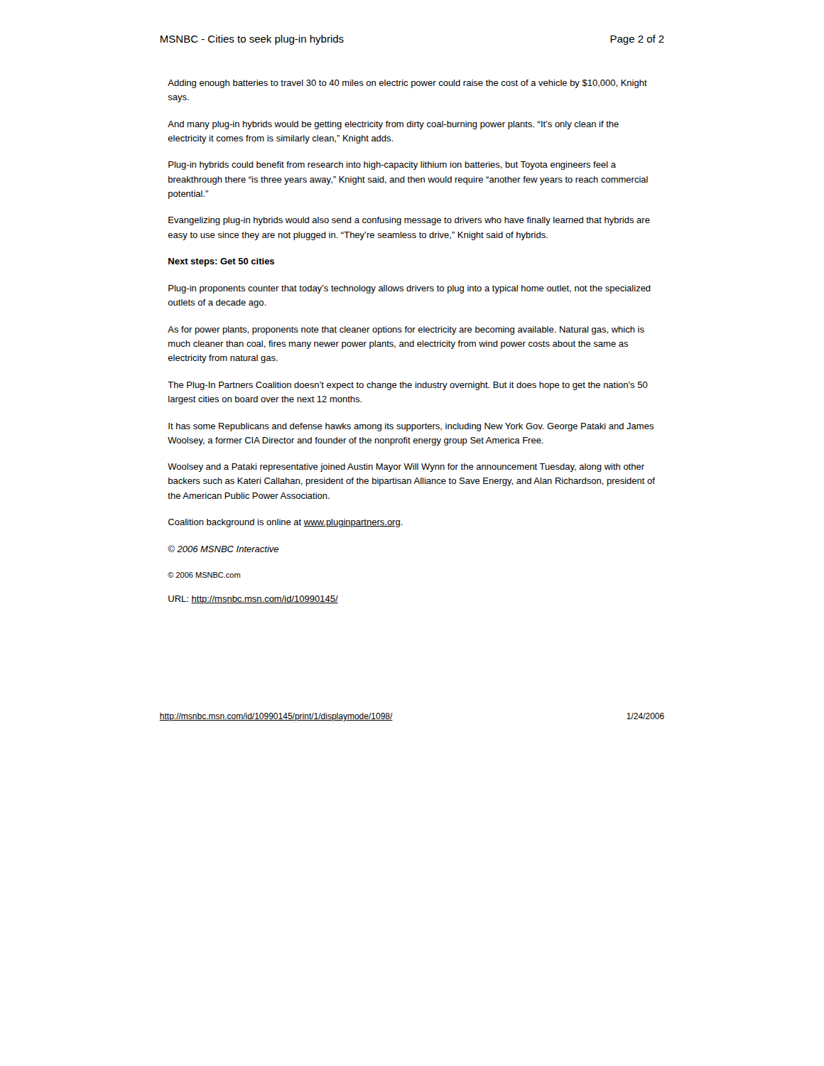MSNBC - Cities to seek plug-in hybrids
Page 2 of 2
Adding enough batteries to travel 30 to 40 miles on electric power could raise the cost of a vehicle by $10,000, Knight says.
And many plug-in hybrids would be getting electricity from dirty coal-burning power plants. “It’s only clean if the electricity it comes from is similarly clean,” Knight adds.
Plug-in hybrids could benefit from research into high-capacity lithium ion batteries, but Toyota engineers feel a breakthrough there “is three years away,” Knight said, and then would require “another few years to reach commercial potential.”
Evangelizing plug-in hybrids would also send a confusing message to drivers who have finally learned that hybrids are easy to use since they are not plugged in. “They’re seamless to drive,” Knight said of hybrids.
Next steps: Get 50 cities
Plug-in proponents counter that today’s technology allows drivers to plug into a typical home outlet, not the specialized outlets of a decade ago.
As for power plants, proponents note that cleaner options for electricity are becoming available. Natural gas, which is much cleaner than coal, fires many newer power plants, and electricity from wind power costs about the same as electricity from natural gas.
The Plug-In Partners Coalition doesn’t expect to change the industry overnight. But it does hope to get the nation's 50 largest cities on board over the next 12 months.
It has some Republicans and defense hawks among its supporters, including New York Gov. George Pataki and James Woolsey, a former CIA Director and founder of the nonprofit energy group Set America Free.
Woolsey and a Pataki representative joined Austin Mayor Will Wynn for the announcement Tuesday, along with other backers such as Kateri Callahan, president of the bipartisan Alliance to Save Energy, and Alan Richardson, president of the American Public Power Association.
Coalition background is online at www.pluginpartners.org.
© 2006 MSNBC Interactive
© 2006 MSNBC.com
URL: http://msnbc.msn.com/id/10990145/
http://msnbc.msn.com/id/10990145/print/1/displaymode/1098/
1/24/2006